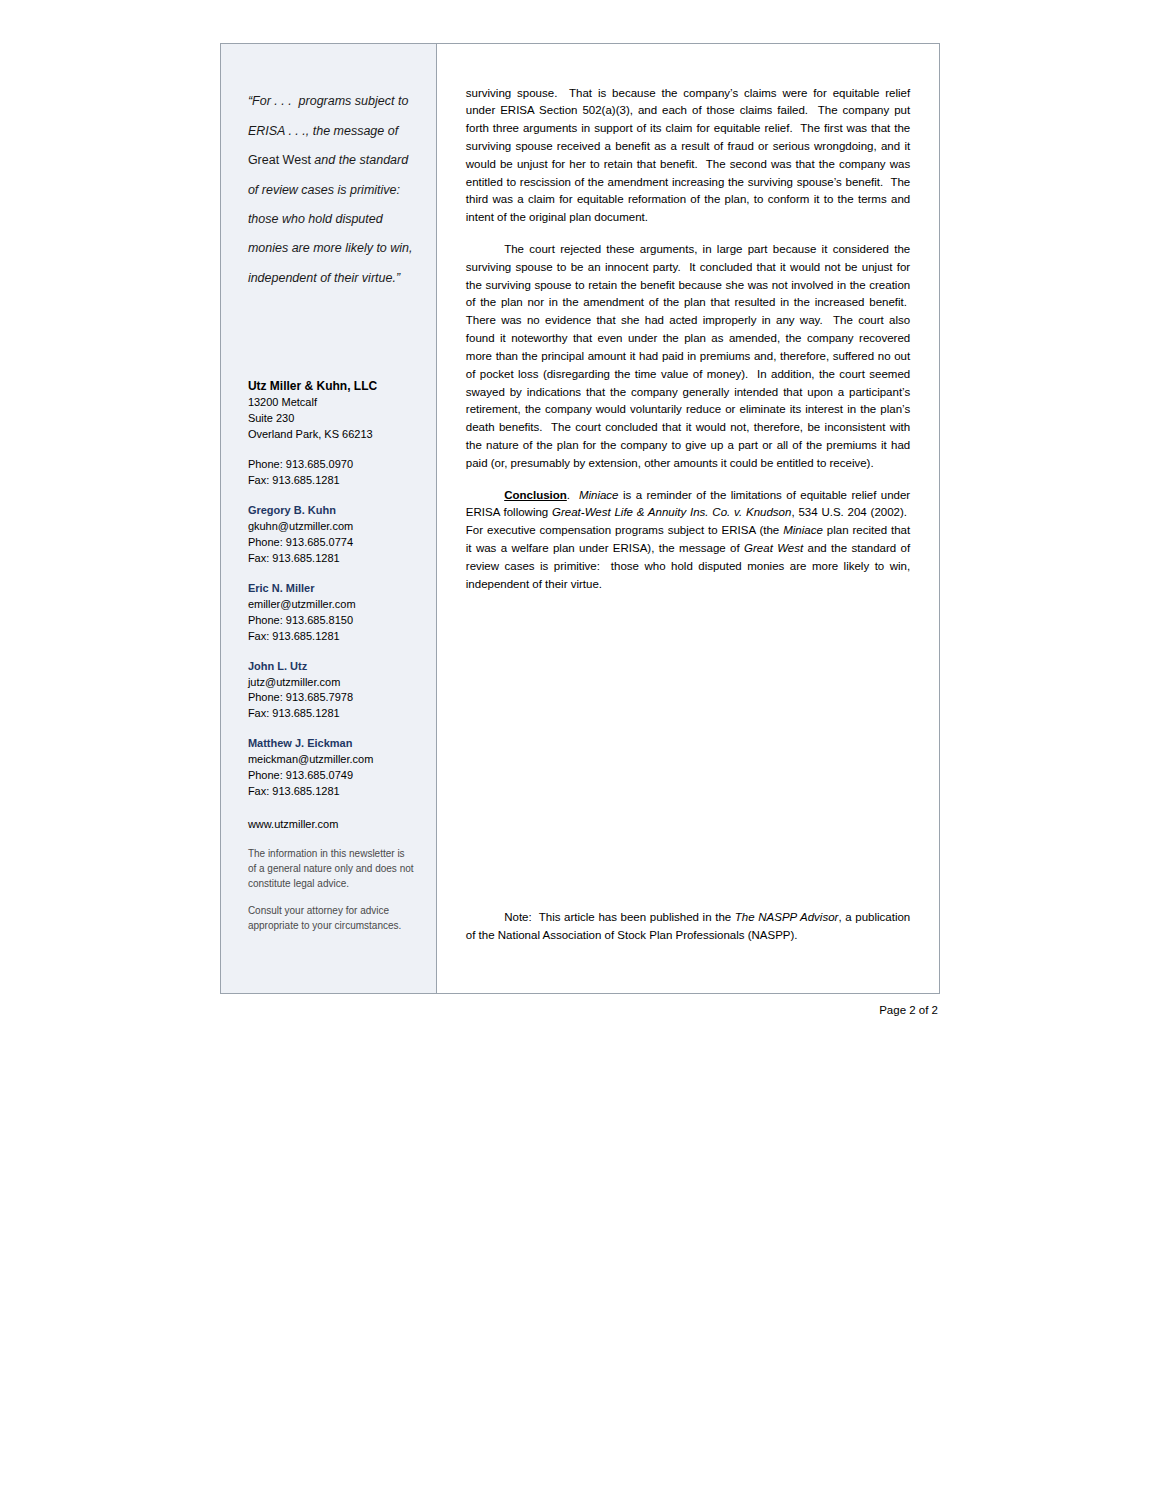“For . . . programs subject to ERISA . . ., the message of Great West and the standard of review cases is primitive: those who hold disputed monies are more likely to win, independent of their virtue.”
Utz Miller & Kuhn, LLC
13200 Metcalf
Suite 230
Overland Park, KS 66213
Phone: 913.685.0970
Fax: 913.685.1281
Gregory B. Kuhn
gkuhn@utzmiller.com
Phone: 913.685.0774
Fax: 913.685.1281
Eric N. Miller
emiller@utzmiller.com
Phone: 913.685.8150
Fax: 913.685.1281
John L. Utz
jutz@utzmiller.com
Phone: 913.685.7978
Fax: 913.685.1281
Matthew J. Eickman
meickman@utzmiller.com
Phone: 913.685.0749
Fax: 913.685.1281
www.utzmiller.com
The information in this newsletter is of a general nature only and does not constitute legal advice.
Consult your attorney for advice appropriate to your circumstances.
surviving spouse. That is because the company’s claims were for equitable relief under ERISA Section 502(a)(3), and each of those claims failed. The company put forth three arguments in support of its claim for equitable relief. The first was that the surviving spouse received a benefit as a result of fraud or serious wrongdoing, and it would be unjust for her to retain that benefit. The second was that the company was entitled to rescission of the amendment increasing the surviving spouse’s benefit. The third was a claim for equitable reformation of the plan, to conform it to the terms and intent of the original plan document.
The court rejected these arguments, in large part because it considered the surviving spouse to be an innocent party. It concluded that it would not be unjust for the surviving spouse to retain the benefit because she was not involved in the creation of the plan nor in the amendment of the plan that resulted in the increased benefit. There was no evidence that she had acted improperly in any way. The court also found it noteworthy that even under the plan as amended, the company recovered more than the principal amount it had paid in premiums and, therefore, suffered no out of pocket loss (disregarding the time value of money). In addition, the court seemed swayed by indications that the company generally intended that upon a participant’s retirement, the company would voluntarily reduce or eliminate its interest in the plan’s death benefits. The court concluded that it would not, therefore, be inconsistent with the nature of the plan for the company to give up a part or all of the premiums it had paid (or, presumably by extension, other amounts it could be entitled to receive).
Conclusion. Miniace is a reminder of the limitations of equitable relief under ERISA following Great-West Life & Annuity Ins. Co. v. Knudson, 534 U.S. 204 (2002). For executive compensation programs subject to ERISA (the Miniace plan recited that it was a welfare plan under ERISA), the message of Great West and the standard of review cases is primitive: those who hold disputed monies are more likely to win, independent of their virtue.
Note: This article has been published in the The NASPP Advisor, a publication of the National Association of Stock Plan Professionals (NASPP).
Page 2 of 2